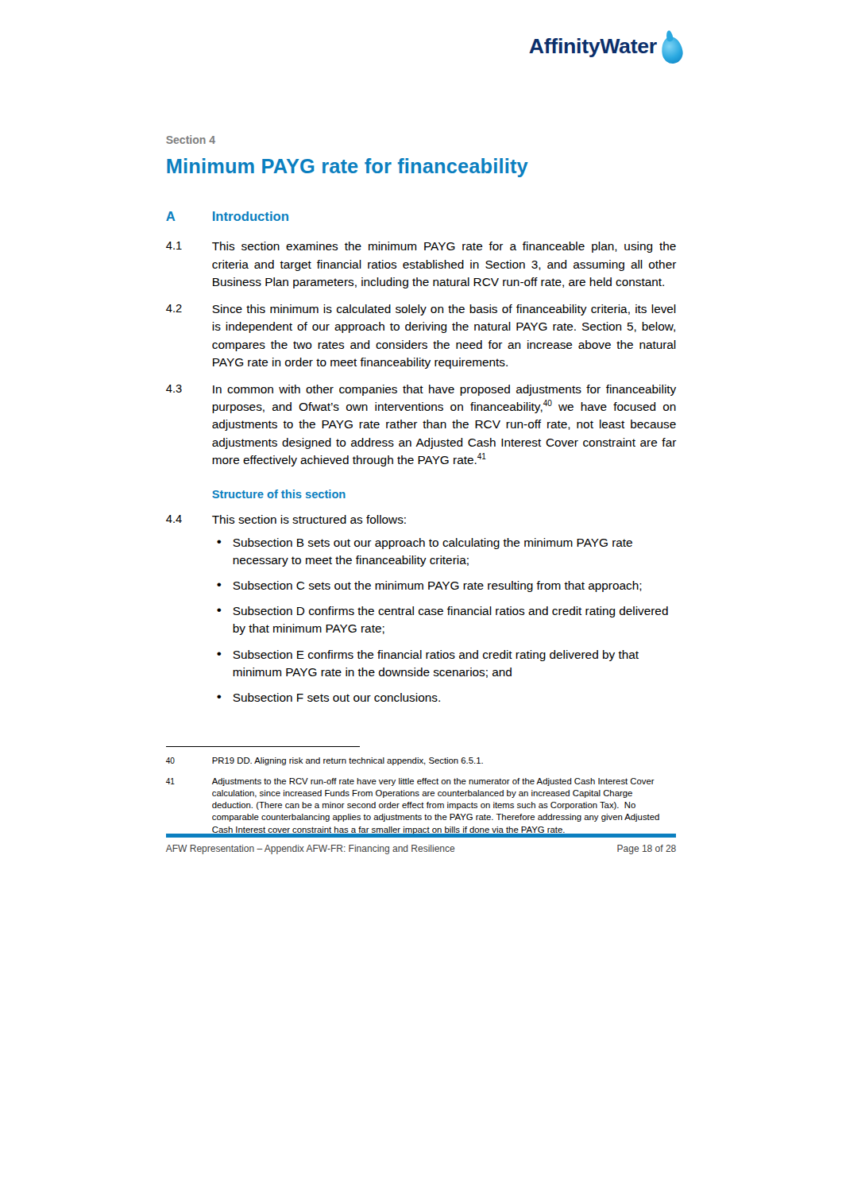AffinityWater
Section 4
Minimum PAYG rate for financeability
AIntroduction
4.1
This section examines the minimum PAYG rate for a financeable plan, using the criteria and target financial ratios established in Section 3, and assuming all other Business Plan parameters, including the natural RCV run-off rate, are held constant.
4.2
Since this minimum is calculated solely on the basis of financeability criteria, its level is independent of our approach to deriving the natural PAYG rate. Section 5, below, compares the two rates and considers the need for an increase above the natural PAYG rate in order to meet financeability requirements.
4.3
In common with other companies that have proposed adjustments for financeability purposes, and Ofwat’s own interventions on financeability,40 we have focused on adjustments to the PAYG rate rather than the RCV run-off rate, not least because adjustments designed to address an Adjusted Cash Interest Cover constraint are far more effectively achieved through the PAYG rate.41
Structure of this section
4.4
This section is structured as follows:
Subsection B sets out our approach to calculating the minimum PAYG rate necessary to meet the financeability criteria;
Subsection C sets out the minimum PAYG rate resulting from that approach;
Subsection D confirms the central case financial ratios and credit rating delivered by that minimum PAYG rate;
Subsection E confirms the financial ratios and credit rating delivered by that minimum PAYG rate in the downside scenarios; and
Subsection F sets out our conclusions.
40
PR19 DD. Aligning risk and return technical appendix, Section 6.5.1.
41
Adjustments to the RCV run-off rate have very little effect on the numerator of the Adjusted Cash Interest Cover calculation, since increased Funds From Operations are counterbalanced by an increased Capital Charge deduction. (There can be a minor second order effect from impacts on items such as Corporation Tax). No comparable counterbalancing applies to adjustments to the PAYG rate. Therefore addressing any given Adjusted Cash Interest cover constraint has a far smaller impact on bills if done via the PAYG rate.
AFW Representation – Appendix AFW-FR: Financing and Resilience
Page 18 of 28